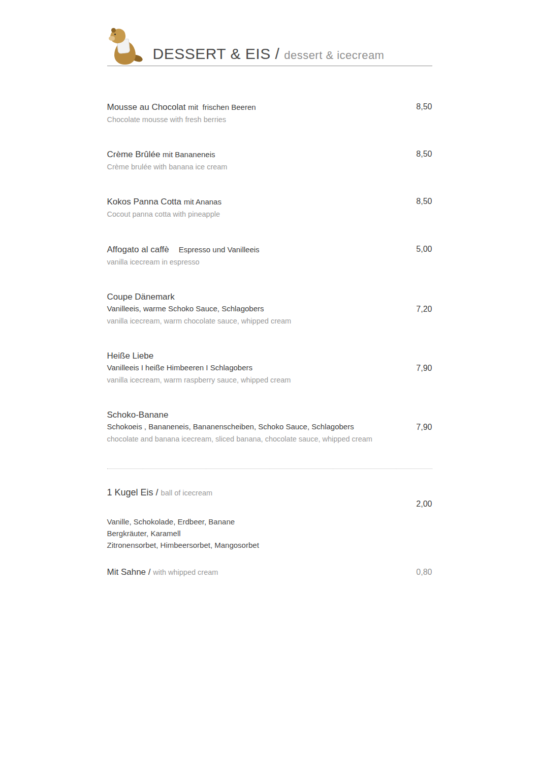DESSERT & EIS / dessert & icecream
Mousse au Chocolat mit frischen Beeren
Chocolate mousse with fresh berries
8,50
Crème Brûlée mit Bananeneis
Crème brulée with banana ice cream
8,50
Kokos Panna Cotta mit Ananas
Cocout panna cotta with pineapple
8,50
Affogato al caffè Espresso und Vanilleeis
vanilla icecream in espresso
5,00
Coupe Dänemark
Vanilleeis, warme Schoko Sauce, Schlagobers
vanilla icecream, warm chocolate sauce, whipped cream
7,20
Heiße Liebe
Vanilleeis I heiße Himbeeren I Schlagobers
vanilla icecream, warm raspberry sauce, whipped cream
7,90
Schoko-Banane
Schokoeis , Bananeneis, Bananenscheiben, Schoko Sauce, Schlagobers
chocolate and banana icecream, sliced banana, chocolate sauce, whipped cream
7,90
1 Kugel Eis / ball of icecream
2,00
Vanille, Schokolade, Erdbeer, Banane
Bergkräuter, Karamell
Zitronensorbet, Himbeersorbet, Mangosorbet
Mit Sahne / with whipped cream
0,80